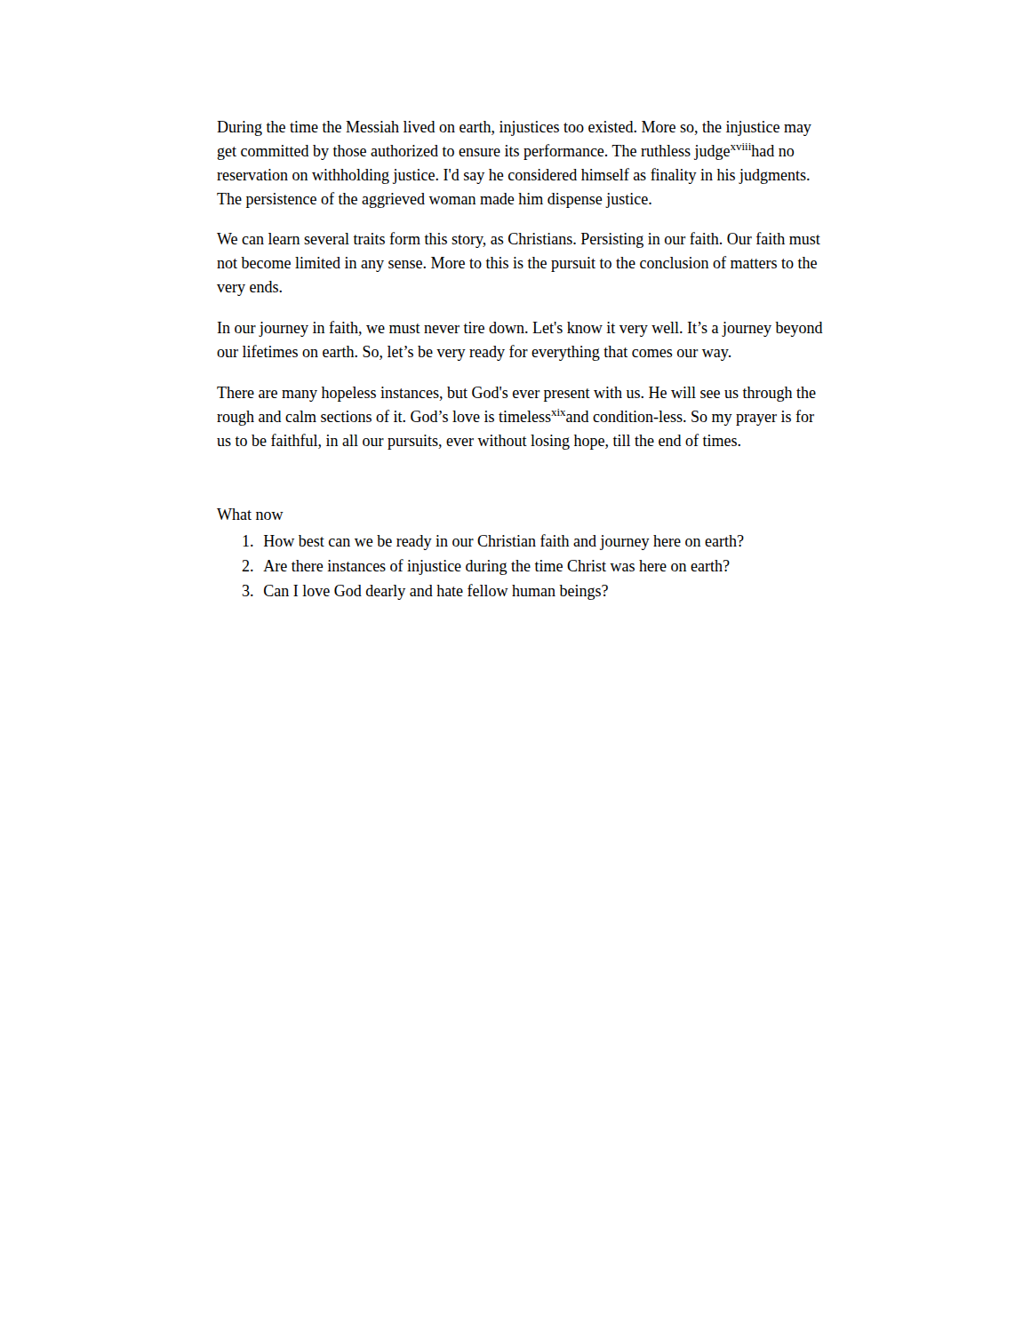During the time the Messiah lived on earth, injustices too existed. More so, the injustice may get committed by those authorized to ensure its performance. The ruthless judgexviiihad no reservation on withholding justice. I'd say he considered himself as finality in his judgments. The persistence of the aggrieved woman made him dispense justice.
We can learn several traits form this story, as Christians. Persisting in our faith. Our faith must not become limited in any sense. More to this is the pursuit to the conclusion of matters to the very ends.
In our journey in faith, we must never tire down. Let's know it very well. It’s a journey beyond our lifetimes on earth. So, let’s be very ready for everything that comes our way.
There are many hopeless instances, but God's ever present with us. He will see us through the rough and calm sections of it. God’s love is timelessxixand condition-less. So my prayer is for us to be faithful, in all our pursuits, ever without losing hope, till the end of times.
What now
How best can we be ready in our Christian faith and journey here on earth?
Are there instances of injustice during the time Christ was here on earth?
Can I love God dearly and hate fellow human beings?